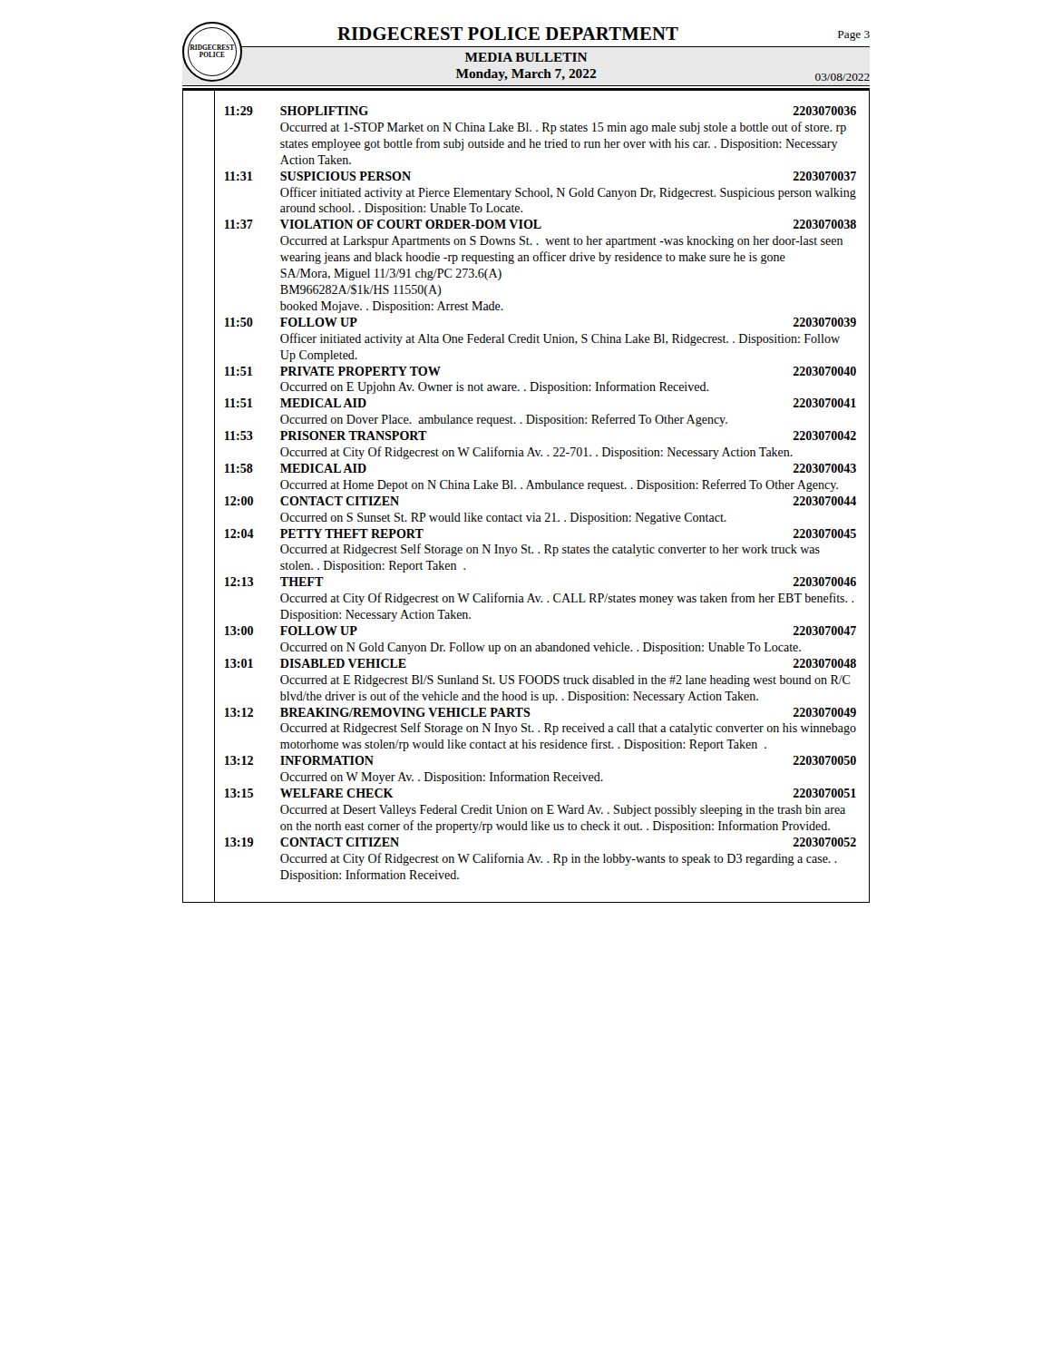RIDGECREST POLICE
Page 3
RIDGECREST POLICE DEPARTMENT
MEDIA BULLETIN
Monday, March 7, 2022
03/08/2022
11:29 SHOPLIFTING 2203070036
Occurred at 1-STOP Market on N China Lake Bl. . Rp states 15 min ago male subj stole a bottle out of store. rp states employee got bottle from subj outside and he tried to run her over with his car. . Disposition: Necessary Action Taken.
11:31 SUSPICIOUS PERSON 2203070037
Officer initiated activity at Pierce Elementary School, N Gold Canyon Dr, Ridgecrest. Suspicious person walking around school. . Disposition: Unable To Locate.
11:37 VIOLATION OF COURT ORDER-DOM VIOL 2203070038
Occurred at Larkspur Apartments on S Downs St. . went to her apartment -was knocking on her door-last seen wearing jeans and black hoodie -rp requesting an officer drive by residence to make sure he is gone
SA/Mora, Miguel 11/3/91 chg/PC 273.6(A)
BM966282A/$1k/HS 11550(A)
booked Mojave. . Disposition: Arrest Made.
11:50 FOLLOW UP 2203070039
Officer initiated activity at Alta One Federal Credit Union, S China Lake Bl, Ridgecrest. . Disposition: Follow Up Completed.
11:51 PRIVATE PROPERTY TOW 2203070040
Occurred on E Upjohn Av. Owner is not aware. . Disposition: Information Received.
11:51 MEDICAL AID 2203070041
Occurred on Dover Place. ambulance request. . Disposition: Referred To Other Agency.
11:53 PRISONER TRANSPORT 2203070042
Occurred at City Of Ridgecrest on W California Av. . 22-701. . Disposition: Necessary Action Taken.
11:58 MEDICAL AID 2203070043
Occurred at Home Depot on N China Lake Bl. . Ambulance request. . Disposition: Referred To Other Agency.
12:00 CONTACT CITIZEN 2203070044
Occurred on S Sunset St. RP would like contact via 21. . Disposition: Negative Contact.
12:04 PETTY THEFT REPORT 2203070045
Occurred at Ridgecrest Self Storage on N Inyo St. . Rp states the catalytic converter to her work truck was stolen. . Disposition: Report Taken .
12:13 THEFT 2203070046
Occurred at City Of Ridgecrest on W California Av. . CALL RP/states money was taken from her EBT benefits. . Disposition: Necessary Action Taken.
13:00 FOLLOW UP 2203070047
Occurred on N Gold Canyon Dr. Follow up on an abandoned vehicle. . Disposition: Unable To Locate.
13:01 DISABLED VEHICLE 2203070048
Occurred at E Ridgecrest Bl/S Sunland St. US FOODS truck disabled in the #2 lane heading west bound on R/C blvd/the driver is out of the vehicle and the hood is up. . Disposition: Necessary Action Taken.
13:12 BREAKING/REMOVING VEHICLE PARTS 2203070049
Occurred at Ridgecrest Self Storage on N Inyo St. . Rp received a call that a catalytic converter on his winnebago motorhome was stolen/rp would like contact at his residence first. . Disposition: Report Taken .
13:12 INFORMATION 2203070050
Occurred on W Moyer Av. . Disposition: Information Received.
13:15 WELFARE CHECK 2203070051
Occurred at Desert Valleys Federal Credit Union on E Ward Av. . Subject possibly sleeping in the trash bin area on the north east corner of the property/rp would like us to check it out. . Disposition: Information Provided.
13:19 CONTACT CITIZEN 2203070052
Occurred at City Of Ridgecrest on W California Av. . Rp in the lobby-wants to speak to D3 regarding a case. . Disposition: Information Received.